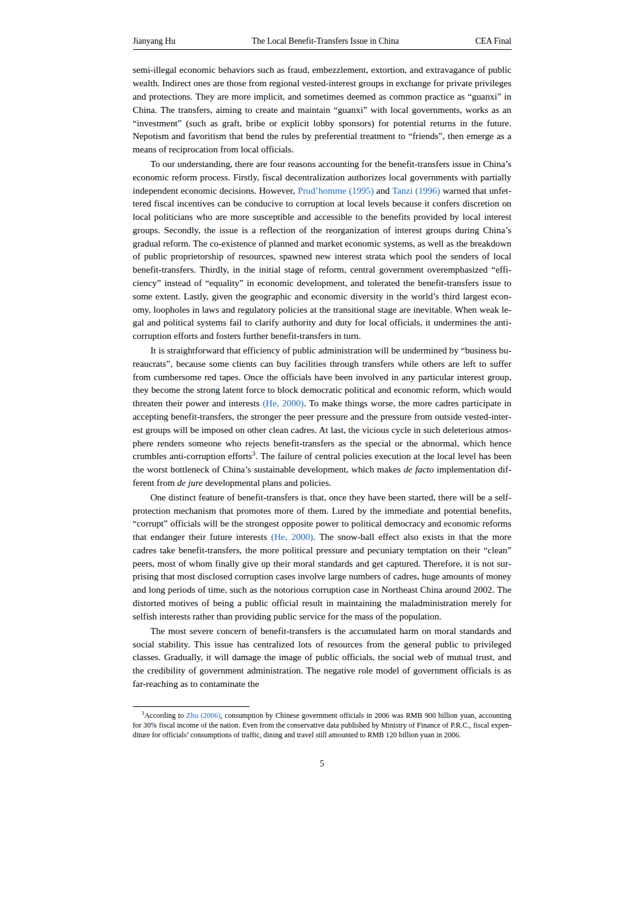Jianyang Hu The Local Benefit-Transfers Issue in China CEA Final
semi-illegal economic behaviors such as fraud, embezzlement, extortion, and extravagance of public wealth. Indirect ones are those from regional vested-interest groups in exchange for private privileges and protections. They are more implicit, and sometimes deemed as common practice as “guanxi” in China. The transfers, aiming to create and maintain “guanxi” with local governments, works as an “investment” (such as graft, bribe or explicit lobby sponsors) for potential returns in the future. Nepotism and favoritism that bend the rules by preferential treatment to “friends”, then emerge as a means of reciprocation from local officials.
To our understanding, there are four reasons accounting for the benefit-transfers issue in China’s economic reform process. Firstly, fiscal decentralization authorizes local governments with partially independent economic decisions. However, Prud’homme (1995) and Tanzi (1996) warned that unfettered fiscal incentives can be conducive to corruption at local levels because it confers discretion on local politicians who are more susceptible and accessible to the benefits provided by local interest groups. Secondly, the issue is a reflection of the reorganization of interest groups during China’s gradual reform. The co-existence of planned and market economic systems, as well as the breakdown of public proprietorship of resources, spawned new interest strata which pool the senders of local benefit-transfers. Thirdly, in the initial stage of reform, central government overemphasized “efficiency” instead of “equality” in economic development, and tolerated the benefit-transfers issue to some extent. Lastly, given the geographic and economic diversity in the world’s third largest economy, loopholes in laws and regulatory policies at the transitional stage are inevitable. When weak legal and political systems fail to clarify authority and duty for local officials, it undermines the anti-corruption efforts and fosters further benefit-transfers in turn.
It is straightforward that efficiency of public administration will be undermined by “business bureaucrats”, because some clients can buy facilities through transfers while others are left to suffer from cumbersome red tapes. Once the officials have been involved in any particular interest group, they become the strong latent force to block democratic political and economic reform, which would threaten their power and interests (He, 2000). To make things worse, the more cadres participate in accepting benefit-transfers, the stronger the peer pressure and the pressure from outside vested-interest groups will be imposed on other clean cadres. At last, the vicious cycle in such deleterious atmosphere renders someone who rejects benefit-transfers as the special or the abnormal, which hence crumbles anti-corruption efforts3. The failure of central policies execution at the local level has been the worst bottleneck of China’s sustainable development, which makes de facto implementation different from de jure developmental plans and policies.
One distinct feature of benefit-transfers is that, once they have been started, there will be a self-protection mechanism that promotes more of them. Lured by the immediate and potential benefits, “corrupt” officials will be the strongest opposite power to political democracy and economic reforms that endanger their future interests (He, 2000). The snow-ball effect also exists in that the more cadres take benefit-transfers, the more political pressure and pecuniary temptation on their “clean” peers, most of whom finally give up their moral standards and get captured. Therefore, it is not surprising that most disclosed corruption cases involve large numbers of cadres, huge amounts of money and long periods of time, such as the notorious corruption case in Northeast China around 2002. The distorted motives of being a public official result in maintaining the maladministration merely for selfish interests rather than providing public service for the mass of the population.
The most severe concern of benefit-transfers is the accumulated harm on moral standards and social stability. This issue has centralized lots of resources from the general public to privileged classes. Gradually, it will damage the image of public officials, the social web of mutual trust, and the credibility of government administration. The negative role model of government officials is as far-reaching as to contaminate the
3According to Zhu (2006), consumption by Chinese government officials in 2006 was RMB 900 billion yuan, accounting for 30% fiscal income of the nation. Even from the conservative data published by Ministry of Finance of P.R.C., fiscal expenditure for officials’ consumptions of traffic, dining and travel still amounted to RMB 120 billion yuan in 2006.
5